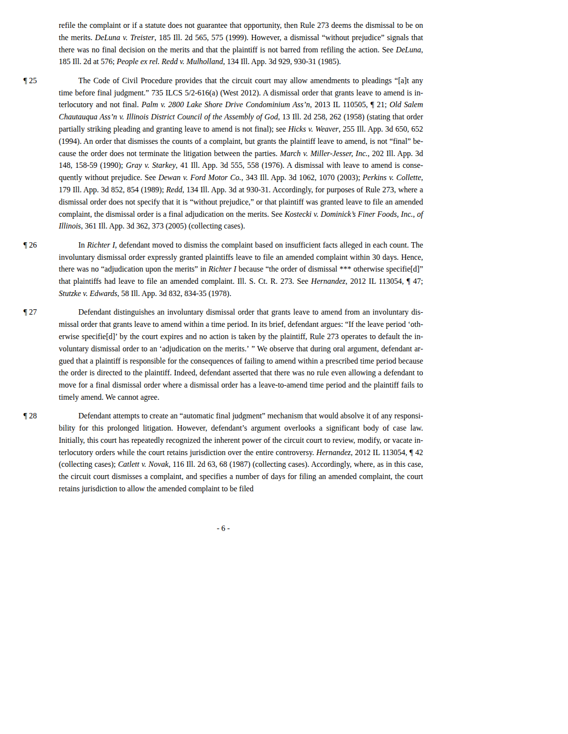refile the complaint or if a statute does not guarantee that opportunity, then Rule 273 deems the dismissal to be on the merits. DeLuna v. Treister, 185 Ill. 2d 565, 575 (1999). However, a dismissal “without prejudice” signals that there was no final decision on the merits and that the plaintiff is not barred from refiling the action. See DeLuna, 185 Ill. 2d at 576; People ex rel. Redd v. Mulholland, 134 Ill. App. 3d 929, 930-31 (1985).
¶ 25
The Code of Civil Procedure provides that the circuit court may allow amendments to pleadings “[a]t any time before final judgment.” 735 ILCS 5/2-616(a) (West 2012). A dismissal order that grants leave to amend is interlocutory and not final. Palm v. 2800 Lake Shore Drive Condominium Ass’n, 2013 IL 110505, ¶ 21; Old Salem Chautauqua Ass’n v. Illinois District Council of the Assembly of God, 13 Ill. 2d 258, 262 (1958) (stating that order partially striking pleading and granting leave to amend is not final); see Hicks v. Weaver, 255 Ill. App. 3d 650, 652 (1994). An order that dismisses the counts of a complaint, but grants the plaintiff leave to amend, is not “final” because the order does not terminate the litigation between the parties. March v. Miller-Jesser, Inc., 202 Ill. App. 3d 148, 158-59 (1990); Gray v. Starkey, 41 Ill. App. 3d 555, 558 (1976). A dismissal with leave to amend is consequently without prejudice. See Dewan v. Ford Motor Co., 343 Ill. App. 3d 1062, 1070 (2003); Perkins v. Collette, 179 Ill. App. 3d 852, 854 (1989); Redd, 134 Ill. App. 3d at 930-31. Accordingly, for purposes of Rule 273, where a dismissal order does not specify that it is “without prejudice,” or that plaintiff was granted leave to file an amended complaint, the dismissal order is a final adjudication on the merits. See Kostecki v. Dominick’s Finer Foods, Inc., of Illinois, 361 Ill. App. 3d 362, 373 (2005) (collecting cases).
¶ 26
In Richter I, defendant moved to dismiss the complaint based on insufficient facts alleged in each count. The involuntary dismissal order expressly granted plaintiffs leave to file an amended complaint within 30 days. Hence, there was no “adjudication upon the merits” in Richter I because “the order of dismissal *** otherwise specifie[d]” that plaintiffs had leave to file an amended complaint. Ill. S. Ct. R. 273. See Hernandez, 2012 IL 113054, ¶ 47; Stutzke v. Edwards, 58 Ill. App. 3d 832, 834-35 (1978).
¶ 27
Defendant distinguishes an involuntary dismissal order that grants leave to amend from an involuntary dismissal order that grants leave to amend within a time period. In its brief, defendant argues: “If the leave period ‘otherwise specifie[d]’ by the court expires and no action is taken by the plaintiff, Rule 273 operates to default the involuntary dismissal order to an ‘adjudication on the merits.’ ” We observe that during oral argument, defendant argued that a plaintiff is responsible for the consequences of failing to amend within a prescribed time period because the order is directed to the plaintiff. Indeed, defendant asserted that there was no rule even allowing a defendant to move for a final dismissal order where a dismissal order has a leave-to-amend time period and the plaintiff fails to timely amend. We cannot agree.
¶ 28
Defendant attempts to create an “automatic final judgment” mechanism that would absolve it of any responsibility for this prolonged litigation. However, defendant’s argument overlooks a significant body of case law. Initially, this court has repeatedly recognized the inherent power of the circuit court to review, modify, or vacate interlocutory orders while the court retains jurisdiction over the entire controversy. Hernandez, 2012 IL 113054, ¶ 42 (collecting cases); Catlett v. Novak, 116 Ill. 2d 63, 68 (1987) (collecting cases). Accordingly, where, as in this case, the circuit court dismisses a complaint, and specifies a number of days for filing an amended complaint, the court retains jurisdiction to allow the amended complaint to be filed
- 6 -